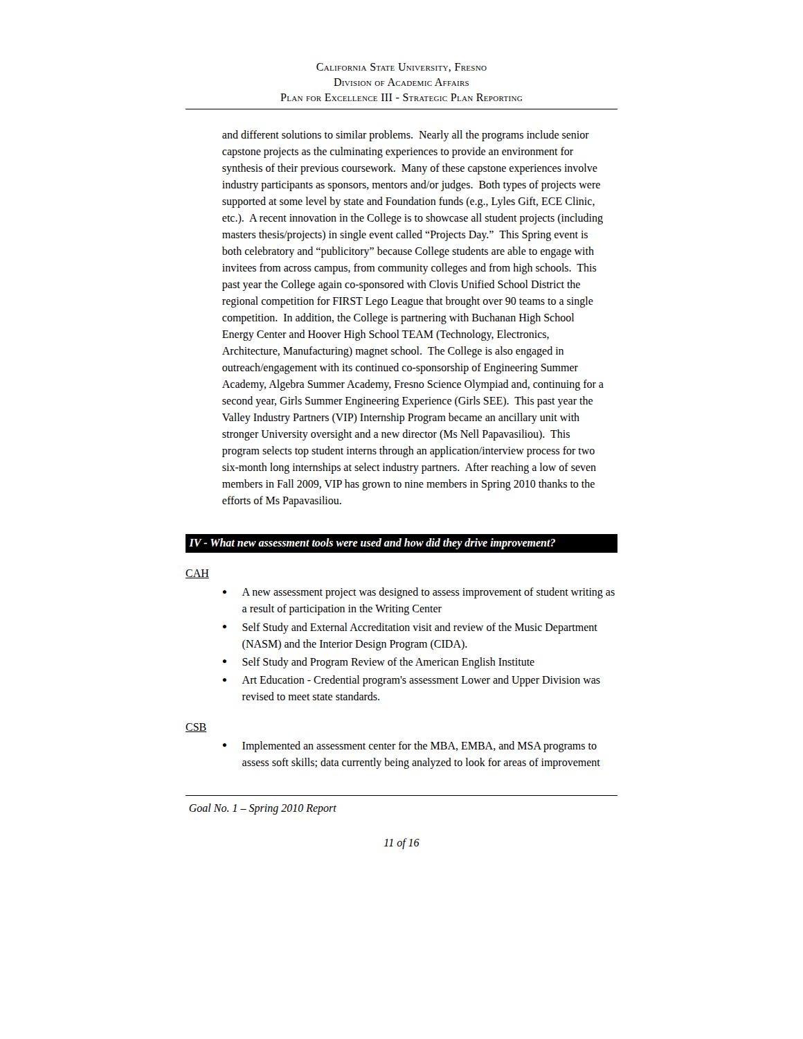California State University, Fresno Division of Academic Affairs Plan for Excellence III - Strategic Plan Reporting
and different solutions to similar problems. Nearly all the programs include senior capstone projects as the culminating experiences to provide an environment for synthesis of their previous coursework. Many of these capstone experiences involve industry participants as sponsors, mentors and/or judges. Both types of projects were supported at some level by state and Foundation funds (e.g., Lyles Gift, ECE Clinic, etc.). A recent innovation in the College is to showcase all student projects (including masters thesis/projects) in single event called “Projects Day.” This Spring event is both celebratory and “publicitory” because College students are able to engage with invitees from across campus, from community colleges and from high schools. This past year the College again co-sponsored with Clovis Unified School District the regional competition for FIRST Lego League that brought over 90 teams to a single competition. In addition, the College is partnering with Buchanan High School Energy Center and Hoover High School TEAM (Technology, Electronics, Architecture, Manufacturing) magnet school. The College is also engaged in outreach/engagement with its continued co-sponsorship of Engineering Summer Academy, Algebra Summer Academy, Fresno Science Olympiad and, continuing for a second year, Girls Summer Engineering Experience (Girls SEE). This past year the Valley Industry Partners (VIP) Internship Program became an ancillary unit with stronger University oversight and a new director (Ms Nell Papavasiliou). This program selects top student interns through an application/interview process for two six-month long internships at select industry partners. After reaching a low of seven members in Fall 2009, VIP has grown to nine members in Spring 2010 thanks to the efforts of Ms Papavasiliou.
IV - What new assessment tools were used and how did they drive improvement?
CAH
A new assessment project was designed to assess improvement of student writing as a result of participation in the Writing Center
Self Study and External Accreditation visit and review of the Music Department (NASM) and the Interior Design Program (CIDA).
Self Study and Program Review of the American English Institute
Art Education - Credential program's assessment Lower and Upper Division was revised to meet state standards.
CSB
Implemented an assessment center for the MBA, EMBA, and MSA programs to assess soft skills; data currently being analyzed to look for areas of improvement
Goal No. 1 – Spring 2010 Report
11 of 16